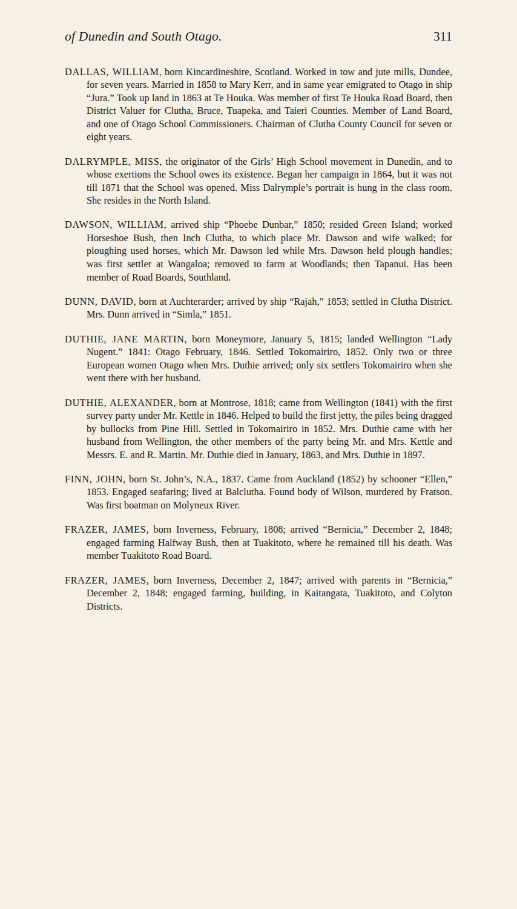of Dunedin and South Otago. 311
DALLAS, WILLIAM, born Kincardineshire, Scotland. Worked in tow and jute mills, Dundee, for seven years. Married in 1858 to Mary Kerr, and in same year emigrated to Otago in ship “Jura.” Took up land in 1863 at Te Houka. Was member of first Te Houka Road Board, then District Valuer for Clutha, Bruce, Tuapeka, and Taieri Counties. Member of Land Board, and one of Otago School Commissioners. Chairman of Clutha County Council for seven or eight years.
DALRYMPLE, MISS, the originator of the Girls’ High School movement in Dunedin, and to whose exertions the School owes its existence. Began her campaign in 1864, but it was not till 1871 that the School was opened. Miss Dalrymple’s portrait is hung in the class room. She resides in the North Island.
DAWSON, WILLIAM, arrived ship “Phoebe Dunbar,” 1850; resided Green Island; worked Horseshoe Bush, then Inch Clutha, to which place Mr. Dawson and wife walked; for ploughing used horses, which Mr. Dawson led while Mrs. Dawson held plough handles; was first settler at Wangaloa; removed to farm at Woodlands; then Tapanui. Has been member of Road Boards, Southland.
DUNN, DAVID, born at Auchterarder; arrived by ship “Rajah,” 1853; settled in Clutha District. Mrs. Dunn arrived in “Simla,” 1851.
DUTHIE, JANE MARTIN, born Moneymore, January 5, 1815; landed Wellington “Lady Nugent.” 1841: Otago February, 1846. Settled Tokomairiro, 1852. Only two or three European women Otago when Mrs. Duthie arrived; only six settlers Tokomairiro when she went there with her husband.
DUTHIE, ALEXANDER, born at Montrose, 1818; came from Wellington (1841) with the first survey party under Mr. Kettle in 1846. Helped to build the first jetty, the piles being dragged by bullocks from Pine Hill. Settled in Tokomairiro in 1852. Mrs. Duthie came with her husband from Wellington, the other members of the party being Mr. and Mrs. Kettle and Messrs. E. and R. Martin. Mr. Duthie died in January, 1863, and Mrs. Duthie in 1897.
FINN, JOHN, born St. John’s, N.A., 1837. Came from Auckland (1852) by schooner “Ellen,” 1853. Engaged seafaring; lived at Balclutha. Found body of Wilson, murdered by Fratson. Was first boatman on Molyneux River.
FRAZER, JAMES, born Inverness, February, 1808; arrived “Bernicia,” December 2, 1848; engaged farming Halfway Bush, then at Tuakitoto, where he remained till his death. Was member Tuakitoto Road Board.
FRAZER, JAMES, born Inverness, December 2, 1847; arrived with parents in “Bernicia,” December 2, 1848; engaged farming, building, in Kaitangata, Tuakitoto, and Colyton Districts.